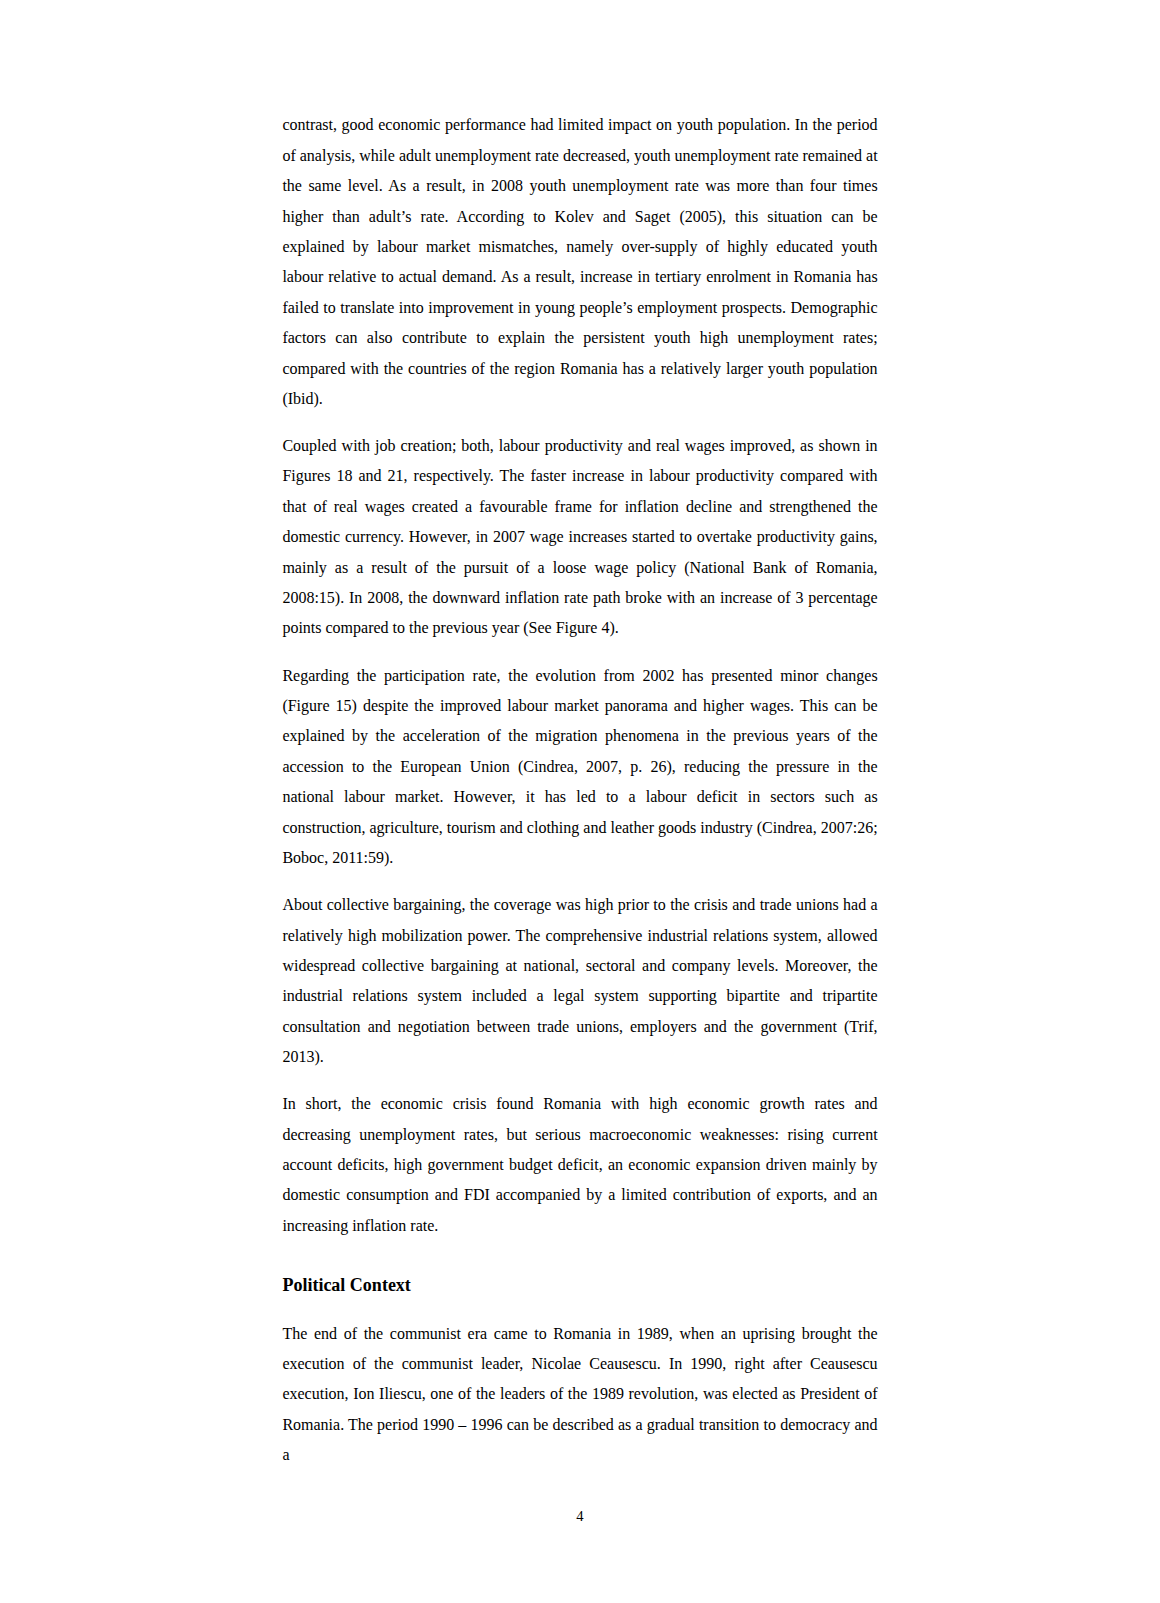contrast, good economic performance had limited impact on youth population. In the period of analysis, while adult unemployment rate decreased, youth unemployment rate remained at the same level. As a result, in 2008 youth unemployment rate was more than four times higher than adult’s rate. According to Kolev and Saget (2005), this situation can be explained by labour market mismatches, namely over-supply of highly educated youth labour relative to actual demand. As a result, increase in tertiary enrolment in Romania has failed to translate into improvement in young people’s employment prospects. Demographic factors can also contribute to explain the persistent youth high unemployment rates; compared with the countries of the region Romania has a relatively larger youth population (Ibid).
Coupled with job creation; both, labour productivity and real wages improved, as shown in Figures 18 and 21, respectively. The faster increase in labour productivity compared with that of real wages created a favourable frame for inflation decline and strengthened the domestic currency. However, in 2007 wage increases started to overtake productivity gains, mainly as a result of the pursuit of a loose wage policy (National Bank of Romania, 2008:15). In 2008, the downward inflation rate path broke with an increase of 3 percentage points compared to the previous year (See Figure 4).
Regarding the participation rate, the evolution from 2002 has presented minor changes (Figure 15) despite the improved labour market panorama and higher wages. This can be explained by the acceleration of the migration phenomena in the previous years of the accession to the European Union (Cindrea, 2007, p. 26), reducing the pressure in the national labour market. However, it has led to a labour deficit in sectors such as construction, agriculture, tourism and clothing and leather goods industry (Cindrea, 2007:26; Boboc, 2011:59).
About collective bargaining, the coverage was high prior to the crisis and trade unions had a relatively high mobilization power. The comprehensive industrial relations system, allowed widespread collective bargaining at national, sectoral and company levels. Moreover, the industrial relations system included a legal system supporting bipartite and tripartite consultation and negotiation between trade unions, employers and the government (Trif, 2013).
In short, the economic crisis found Romania with high economic growth rates and decreasing unemployment rates, but serious macroeconomic weaknesses: rising current account deficits, high government budget deficit, an economic expansion driven mainly by domestic consumption and FDI accompanied by a limited contribution of exports, and an increasing inflation rate.
Political Context
The end of the communist era came to Romania in 1989, when an uprising brought the execution of the communist leader, Nicolae Ceausescu. In 1990, right after Ceausescu execution, Ion Iliescu, one of the leaders of the 1989 revolution, was elected as President of Romania. The period 1990 – 1996 can be described as a gradual transition to democracy and a
4